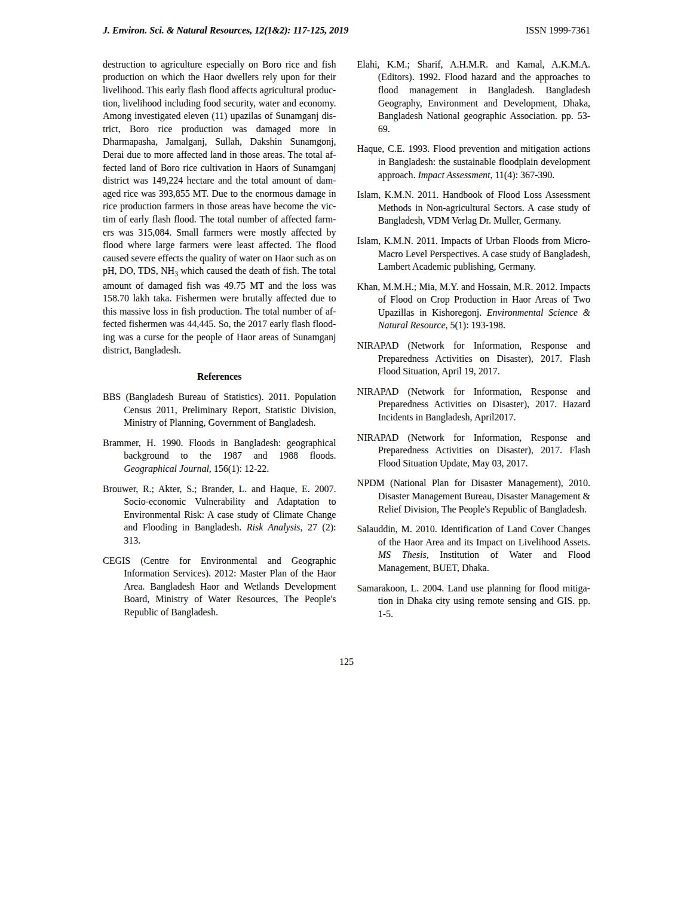J. Environ. Sci. & Natural Resources, 12(1&2): 117-125, 2019 ISSN 1999-7361
destruction to agriculture especially on Boro rice and fish production on which the Haor dwellers rely upon for their livelihood. This early flash flood affects agricultural production, livelihood including food security, water and economy. Among investigated eleven (11) upazilas of Sunamganj district, Boro rice production was damaged more in Dharmapasha, Jamalganj, Sullah, Dakshin Sunamgonj, Derai due to more affected land in those areas. The total affected land of Boro rice cultivation in Haors of Sunamganj district was 149,224 hectare and the total amount of damaged rice was 393,855 MT. Due to the enormous damage in rice production farmers in those areas have become the victim of early flash flood. The total number of affected farmers was 315,084. Small farmers were mostly affected by flood where large farmers were least affected. The flood caused severe effects the quality of water on Haor such as on pH, DO, TDS, NH3 which caused the death of fish. The total amount of damaged fish was 49.75 MT and the loss was 158.70 lakh taka. Fishermen were brutally affected due to this massive loss in fish production. The total number of affected fishermen was 44,445. So, the 2017 early flash flooding was a curse for the people of Haor areas of Sunamganj district, Bangladesh.
References
BBS (Bangladesh Bureau of Statistics). 2011. Population Census 2011, Preliminary Report, Statistic Division, Ministry of Planning, Government of Bangladesh.
Brammer, H. 1990. Floods in Bangladesh: geographical background to the 1987 and 1988 floods. Geographical Journal, 156(1): 12-22.
Brouwer, R.; Akter, S.; Brander, L. and Haque, E. 2007. Socio-economic Vulnerability and Adaptation to Environmental Risk: A case study of Climate Change and Flooding in Bangladesh. Risk Analysis, 27 (2): 313.
CEGIS (Centre for Environmental and Geographic Information Services). 2012: Master Plan of the Haor Area. Bangladesh Haor and Wetlands Development Board, Ministry of Water Resources, The People's Republic of Bangladesh.
Elahi, K.M.; Sharif, A.H.M.R. and Kamal, A.K.M.A. (Editors). 1992. Flood hazard and the approaches to flood management in Bangladesh. Bangladesh Geography, Environment and Development, Dhaka, Bangladesh National geographic Association. pp. 53-69.
Haque, C.E. 1993. Flood prevention and mitigation actions in Bangladesh: the sustainable floodplain development approach. Impact Assessment, 11(4): 367-390.
Islam, K.M.N. 2011. Handbook of Flood Loss Assessment Methods in Non-agricultural Sectors. A case study of Bangladesh, VDM Verlag Dr. Muller, Germany.
Islam, K.M.N. 2011. Impacts of Urban Floods from Micro-Macro Level Perspectives. A case study of Bangladesh, Lambert Academic publishing, Germany.
Khan, M.M.H.; Mia, M.Y. and Hossain, M.R. 2012. Impacts of Flood on Crop Production in Haor Areas of Two Upazillas in Kishoregonj. Environmental Science & Natural Resource, 5(1): 193-198.
NIRAPAD (Network for Information, Response and Preparedness Activities on Disaster), 2017. Flash Flood Situation, April 19, 2017.
NIRAPAD (Network for Information, Response and Preparedness Activities on Disaster), 2017. Hazard Incidents in Bangladesh, April2017.
NIRAPAD (Network for Information, Response and Preparedness Activities on Disaster), 2017. Flash Flood Situation Update, May 03, 2017.
NPDM (National Plan for Disaster Management), 2010. Disaster Management Bureau, Disaster Management & Relief Division, The People's Republic of Bangladesh.
Salauddin, M. 2010. Identification of Land Cover Changes of the Haor Area and its Impact on Livelihood Assets. MS Thesis, Institution of Water and Flood Management, BUET, Dhaka.
Samarakoon, L. 2004. Land use planning for flood mitigation in Dhaka city using remote sensing and GIS. pp. 1-5.
125